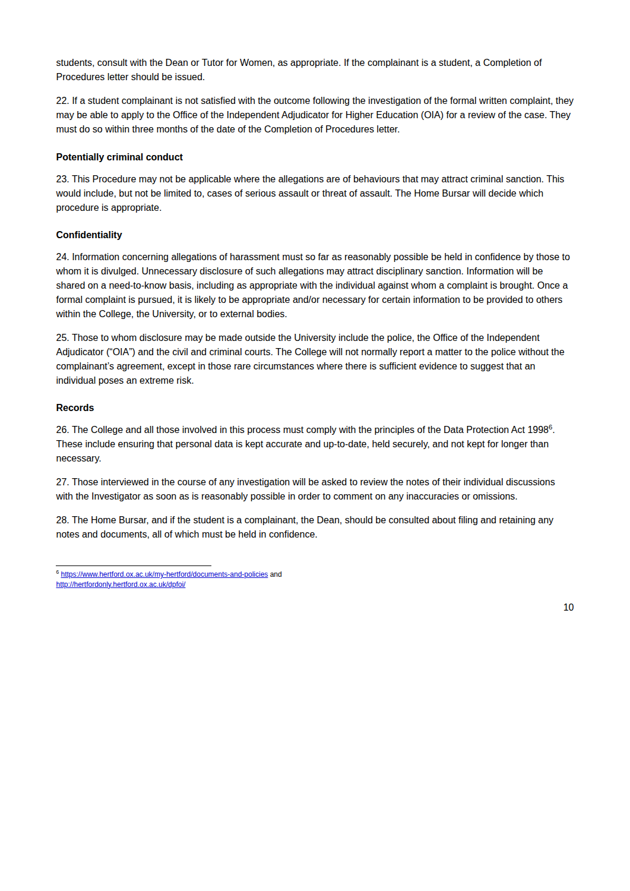students, consult with the Dean or Tutor for Women, as appropriate. If the complainant is a student, a Completion of Procedures letter should be issued.
22. If a student complainant is not satisfied with the outcome following the investigation of the formal written complaint, they may be able to apply to the Office of the Independent Adjudicator for Higher Education (OIA) for a review of the case. They must do so within three months of the date of the Completion of Procedures letter.
Potentially criminal conduct
23. This Procedure may not be applicable where the allegations are of behaviours that may attract criminal sanction. This would include, but not be limited to, cases of serious assault or threat of assault. The Home Bursar will decide which procedure is appropriate.
Confidentiality
24. Information concerning allegations of harassment must so far as reasonably possible be held in confidence by those to whom it is divulged. Unnecessary disclosure of such allegations may attract disciplinary sanction. Information will be shared on a need-to-know basis, including as appropriate with the individual against whom a complaint is brought. Once a formal complaint is pursued, it is likely to be appropriate and/or necessary for certain information to be provided to others within the College, the University, or to external bodies.
25. Those to whom disclosure may be made outside the University include the police, the Office of the Independent Adjudicator (“OIA”) and the civil and criminal courts. The College will not normally report a matter to the police without the complainant’s agreement, except in those rare circumstances where there is sufficient evidence to suggest that an individual poses an extreme risk.
Records
26. The College and all those involved in this process must comply with the principles of the Data Protection Act 19986. These include ensuring that personal data is kept accurate and up-to-date, held securely, and not kept for longer than necessary.
27. Those interviewed in the course of any investigation will be asked to review the notes of their individual discussions with the Investigator as soon as is reasonably possible in order to comment on any inaccuracies or omissions.
28. The Home Bursar, and if the student is a complainant, the Dean, should be consulted about filing and retaining any notes and documents, all of which must be held in confidence.
6 https://www.hertford.ox.ac.uk/my-hertford/documents-and-policies and
http://hertfordonly.hertford.ox.ac.uk/dpfoi/
10